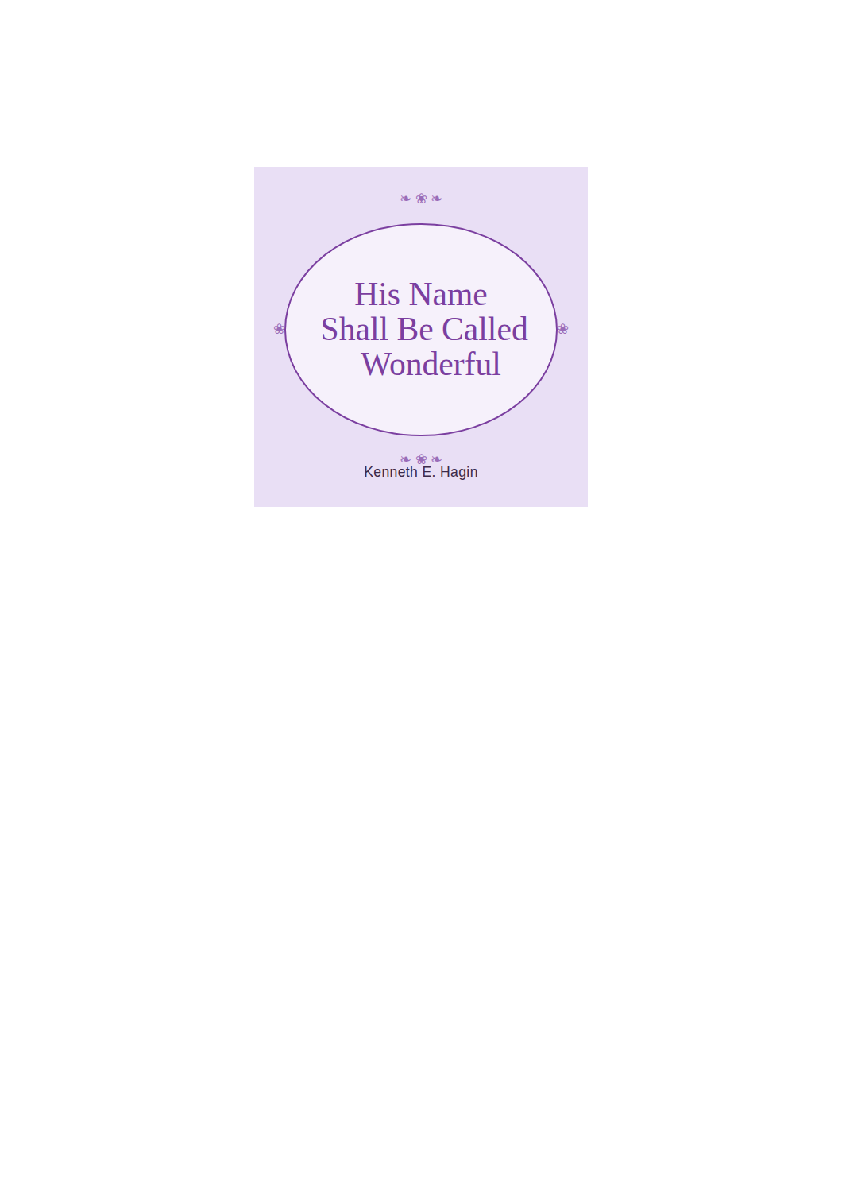❧ ❀ ❧ ❀ ❀ ❧ ❀ ❧
His Name Shall Be Called Wonderful
Kenneth E. Hagin